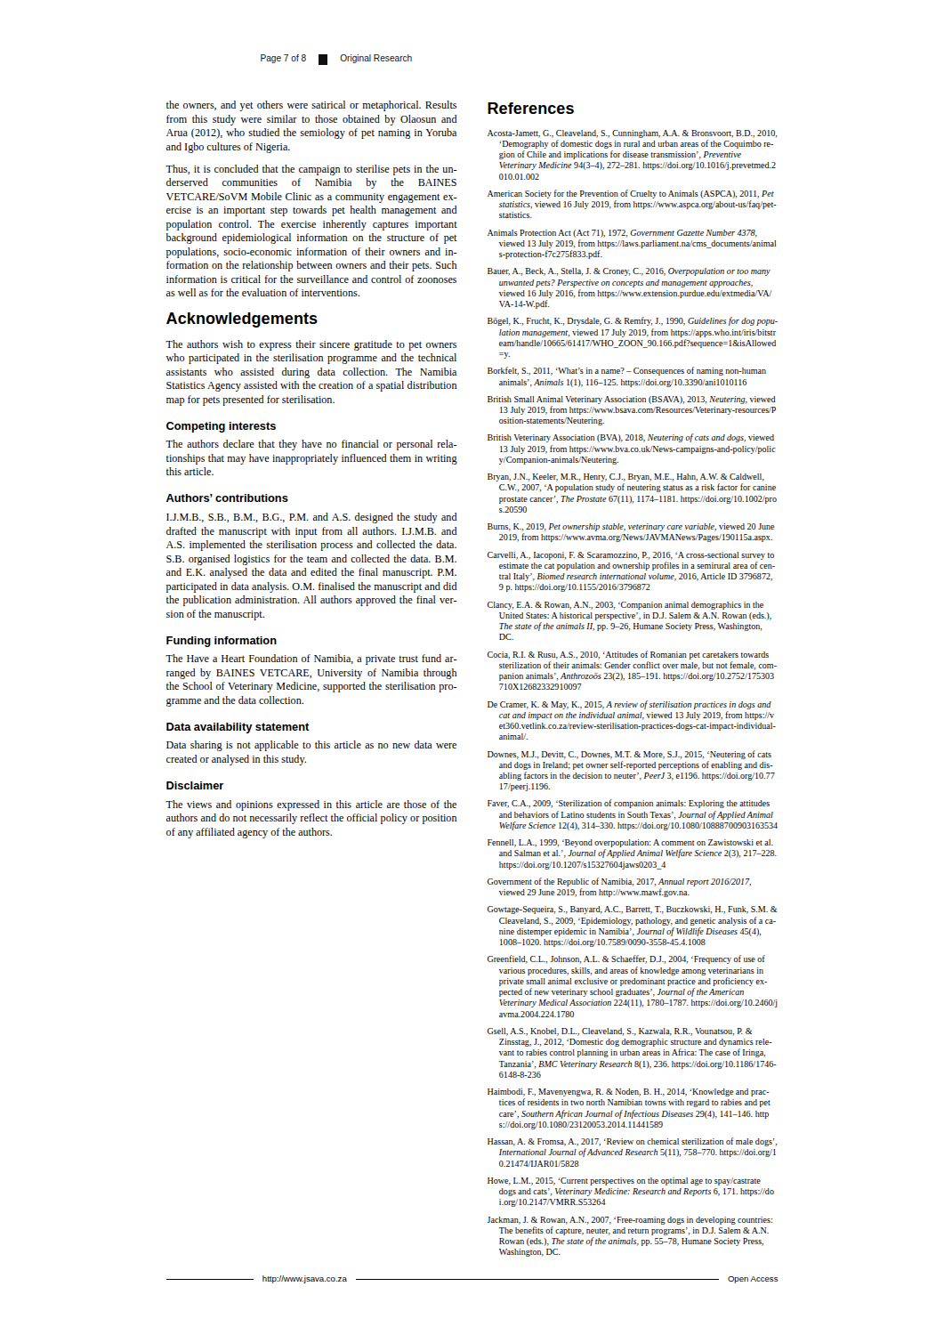Page 7 of 8 Original Research
the owners, and yet others were satirical or metaphorical. Results from this study were similar to those obtained by Olaosun and Arua (2012), who studied the semiology of pet naming in Yoruba and Igbo cultures of Nigeria.
Thus, it is concluded that the campaign to sterilise pets in the underserved communities of Namibia by the BAINES VETCARE/SoVM Mobile Clinic as a community engagement exercise is an important step towards pet health management and population control. The exercise inherently captures important background epidemiological information on the structure of pet populations, socio-economic information of their owners and information on the relationship between owners and their pets. Such information is critical for the surveillance and control of zoonoses as well as for the evaluation of interventions.
Acknowledgements
The authors wish to express their sincere gratitude to pet owners who participated in the sterilisation programme and the technical assistants who assisted during data collection. The Namibia Statistics Agency assisted with the creation of a spatial distribution map for pets presented for sterilisation.
Competing interests
The authors declare that they have no financial or personal relationships that may have inappropriately influenced them in writing this article.
Authors’ contributions
I.J.M.B., S.B., B.M., B.G., P.M. and A.S. designed the study and drafted the manuscript with input from all authors. I.J.M.B. and A.S. implemented the sterilisation process and collected the data. S.B. organised logistics for the team and collected the data. B.M. and E.K. analysed the data and edited the final manuscript. P.M. participated in data analysis. O.M. finalised the manuscript and did the publication administration. All authors approved the final version of the manuscript.
Funding information
The Have a Heart Foundation of Namibia, a private trust fund arranged by BAINES VETCARE, University of Namibia through the School of Veterinary Medicine, supported the sterilisation programme and the data collection.
Data availability statement
Data sharing is not applicable to this article as no new data were created or analysed in this study.
Disclaimer
The views and opinions expressed in this article are those of the authors and do not necessarily reflect the official policy or position of any affiliated agency of the authors.
References
Acosta-Jamett, G., Cleaveland, S., Cunningham, A.A. & Bronsvoort, B.D., 2010, ‘Demography of domestic dogs in rural and urban areas of the Coquimbo region of Chile and implications for disease transmission’, Preventive Veterinary Medicine 94(3–4), 272–281. https://doi.org/10.1016/j.prevetmed.2010.01.002
American Society for the Prevention of Cruelty to Animals (ASPCA), 2011, Pet statistics, viewed 16 July 2019, from https://www.aspca.org/about-us/faq/pet-statistics.
Animals Protection Act (Act 71), 1972, Government Gazette Number 4378, viewed 13 July 2019, from https://laws.parliament.na/cms_documents/animals-protection-f7c275f833.pdf.
Bauer, A., Beck, A., Stella, J. & Croney, C., 2016, Overpopulation or too many unwanted pets? Perspective on concepts and management approaches, viewed 16 July 2016, from https://www.extension.purdue.edu/extmedia/VA/VA-14-W.pdf.
Bögel, K., Frucht, K., Drysdale, G. & Remfry, J., 1990, Guidelines for dog population management, viewed 17 July 2019, from https://apps.who.int/iris/bitstream/handle/10665/61417/WHO_ZOON_90.166.pdf?sequence=1&isAllowed=y.
Borkfelt, S., 2011, ‘What’s in a name? – Consequences of naming non-human animals’, Animals 1(1), 116–125. https://doi.org/10.3390/ani1010116
British Small Animal Veterinary Association (BSAVA), 2013, Neutering, viewed 13 July 2019, from https://www.bsava.com/Resources/Veterinary-resources/Position-statements/Neutering.
British Veterinary Association (BVA), 2018, Neutering of cats and dogs, viewed 13 July 2019, from https://www.bva.co.uk/News-campaigns-and-policy/policy/Companion-animals/Neutering.
Bryan, J.N., Keeler, M.R., Henry, C.J., Bryan, M.E., Hahn, A.W. & Caldwell, C.W., 2007, ‘A population study of neutering status as a risk factor for canine prostate cancer’, The Prostate 67(11), 1174–1181. https://doi.org/10.1002/pros.20590
Burns, K., 2019, Pet ownership stable, veterinary care variable, viewed 20 June 2019, from https://www.avma.org/News/JAVMANews/Pages/190115a.aspx.
Carvelli, A., Iacoponi, F. & Scaramozzino, P., 2016, ‘A cross-sectional survey to estimate the cat population and ownership profiles in a semirural area of central Italy’, Biomed research international volume, 2016, Article ID 3796872, 9 p. https://doi.org/10.1155/2016/3796872
Clancy, E.A. & Rowan, A.N., 2003, ‘Companion animal demographics in the United States: A historical perspective’, in D.J. Salem & A.N. Rowan (eds.), The state of the animals II, pp. 9–26, Humane Society Press, Washington, DC.
Cocia, R.I. & Rusu, A.S., 2010, ‘Attitudes of Romanian pet caretakers towards sterilization of their animals: Gender conflict over male, but not female, companion animals’, Anthrozoös 23(2), 185–191. https://doi.org/10.2752/175303710X12682332910097
De Cramer, K. & May, K., 2015, A review of sterilisation practices in dogs and cat and impact on the individual animal, viewed 13 July 2019, from https://vet360.vetlink.co.za/review-sterilisation-practices-dogs-cat-impact-individual-animal/.
Downes, M.J., Devitt, C., Downes, M.T. & More, S.J., 2015, ‘Neutering of cats and dogs in Ireland; pet owner self-reported perceptions of enabling and disabling factors in the decision to neuter’, PeerJ 3, e1196. https://doi.org/10.7717/peerj.1196.
Faver, C.A., 2009, ‘Sterilization of companion animals: Exploring the attitudes and behaviors of Latino students in South Texas’, Journal of Applied Animal Welfare Science 12(4), 314–330. https://doi.org/10.1080/10888700903163534
Fennell, L.A., 1999, ‘Beyond overpopulation: A comment on Zawistowski et al. and Salman et al.’, Journal of Applied Animal Welfare Science 2(3), 217–228. https://doi.org/10.1207/s15327604jaws0203_4
Government of the Republic of Namibia, 2017, Annual report 2016/2017, viewed 29 June 2019, from http://www.mawf.gov.na.
Gowtage-Sequeira, S., Banyard, A.C., Barrett, T., Buczkowski, H., Funk, S.M. & Cleaveland, S., 2009, ‘Epidemiology, pathology, and genetic analysis of a canine distemper epidemic in Namibia’, Journal of Wildlife Diseases 45(4), 1008–1020. https://doi.org/10.7589/0090-3558-45.4.1008
Greenfield, C.L., Johnson, A.L. & Schaeffer, D.J., 2004, ‘Frequency of use of various procedures, skills, and areas of knowledge among veterinarians in private small animal exclusive or predominant practice and proficiency expected of new veterinary school graduates’, Journal of the American Veterinary Medical Association 224(11), 1780–1787. https://doi.org/10.2460/javma.2004.224.1780
Gsell, A.S., Knobel, D.L., Cleaveland, S., Kazwala, R.R., Vounatsou, P. & Zinsstag, J., 2012, ‘Domestic dog demographic structure and dynamics relevant to rabies control planning in urban areas in Africa: The case of Iringa, Tanzania’, BMC Veterinary Research 8(1), 236. https://doi.org/10.1186/1746-6148-8-236
Haimbodi, F., Mavenyengwa, R. & Noden, B. H., 2014, ‘Knowledge and practices of residents in two north Namibian towns with regard to rabies and pet care’, Southern African Journal of Infectious Diseases 29(4), 141–146. https://doi.org/10.1080/23120053.2014.11441589
Hassan, A. & Fromsa, A., 2017, ‘Review on chemical sterilization of male dogs’, International Journal of Advanced Research 5(11), 758–770. https://doi.org/10.21474/IJAR01/5828
Howe, L.M., 2015, ‘Current perspectives on the optimal age to spay/castrate dogs and cats’, Veterinary Medicine: Research and Reports 6, 171. https://doi.org/10.2147/VMRR.S53264
Jackman, J. & Rowan, A.N., 2007, ‘Free-roaming dogs in developing countries: The benefits of capture, neuter, and return programs’, in D.J. Salem & A.N. Rowan (eds.), The state of the animals, pp. 55–78, Humane Society Press, Washington, DC.
http://www.jsava.co.za
Open Access